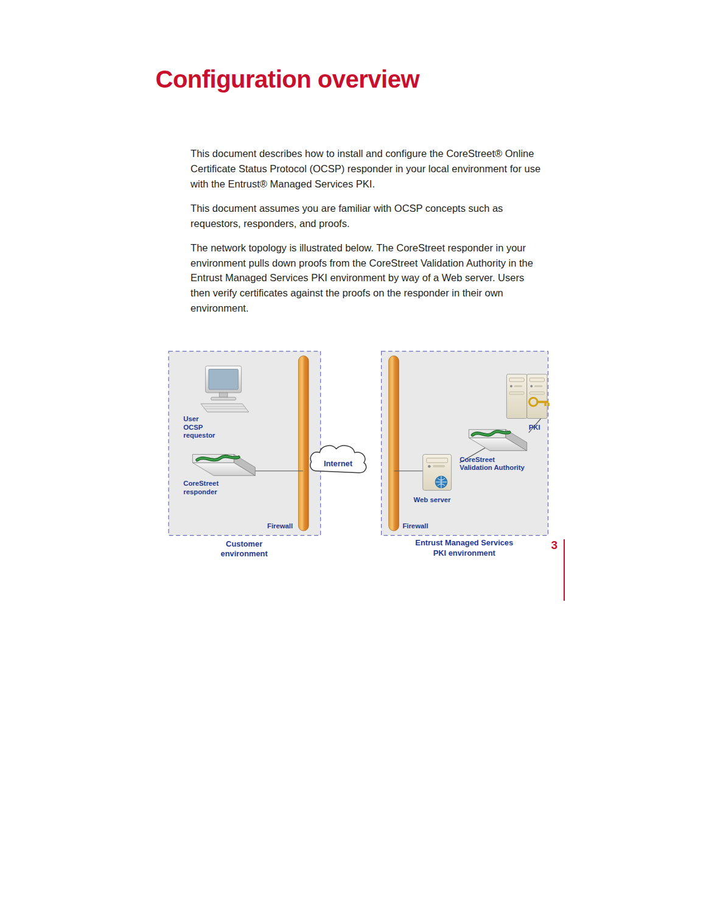Configuration overview
This document describes how to install and configure the CoreStreet® Online Certificate Status Protocol (OCSP) responder in your local environment for use with the Entrust® Managed Services PKI.
This document assumes you are familiar with OCSP concepts such as requestors, responders, and proofs.
The network topology is illustrated below. The CoreStreet responder in your environment pulls down proofs from the CoreStreet Validation Authority in the Entrust Managed Services PKI environment by way of a Web server. Users then verify certificates against the proofs on the responder in their own environment.
User OCSP requestor CoreStreet responder Internet Web server CoreStreet Validation Authority PKI Firewall Firewall Customer environment Entrust Managed Services PKI environment
3